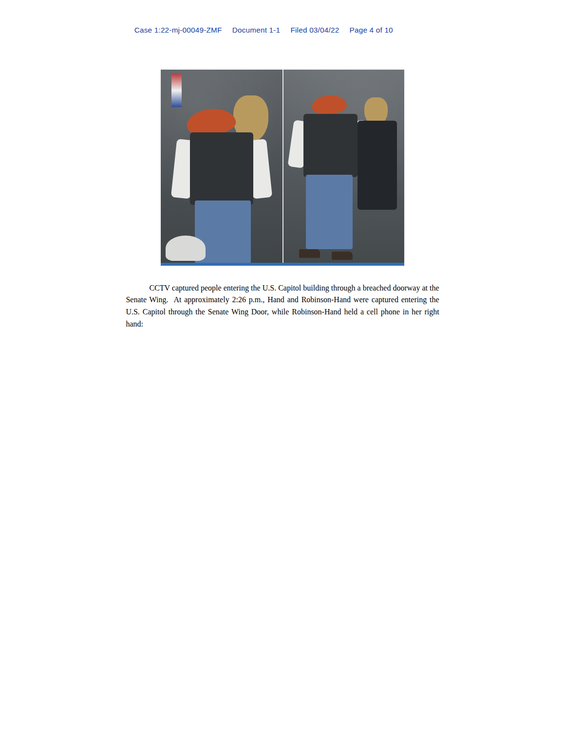Case 1:22-mj-00049-ZMF Document 1-1 Filed 03/04/22 Page 4 of 10
CCTV captured people entering the U.S. Capitol building through a breached doorway at the Senate Wing. At approximately 2:26 p.m., Hand and Robinson-Hand were captured entering the U.S. Capitol through the Senate Wing Door, while Robinson-Hand held a cell phone in her right hand: